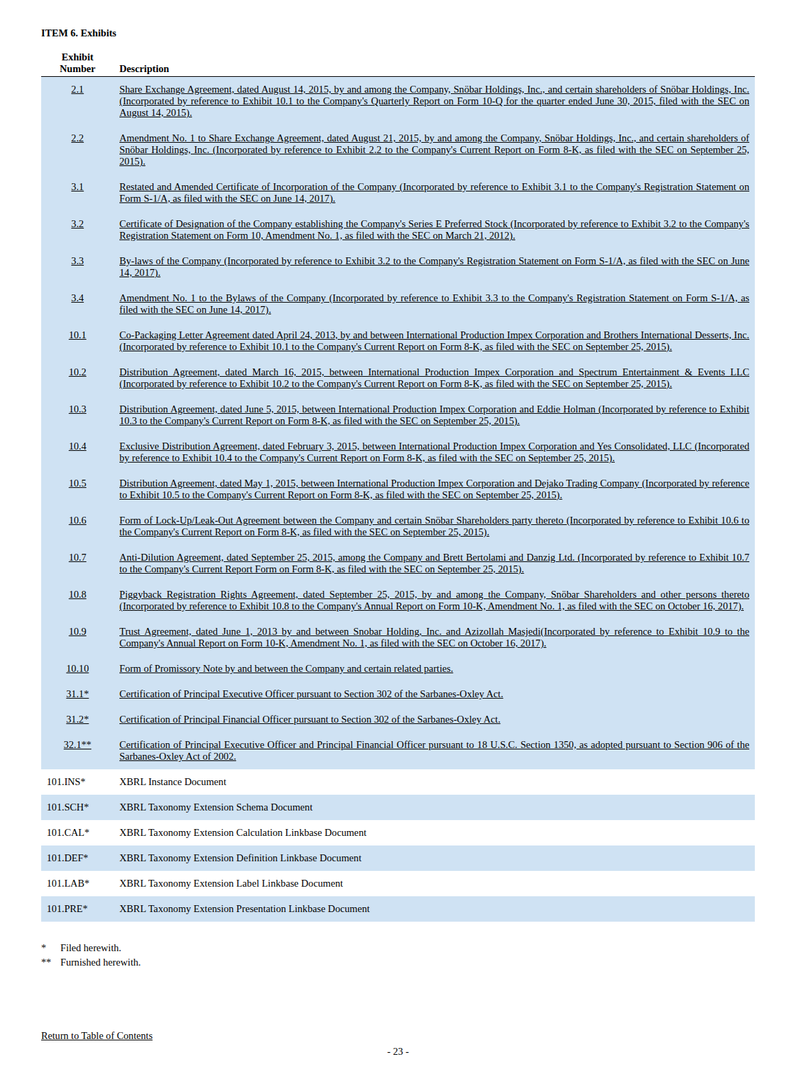ITEM 6. Exhibits
| Exhibit Number | Description |
| --- | --- |
| 2.1 | Share Exchange Agreement, dated August 14, 2015, by and among the Company, Snöbar Holdings, Inc., and certain shareholders of Snöbar Holdings, Inc. (Incorporated by reference to Exhibit 10.1 to the Company's Quarterly Report on Form 10-Q for the quarter ended June 30, 2015, filed with the SEC on August 14, 2015). |
| 2.2 | Amendment No. 1 to Share Exchange Agreement, dated August 21, 2015, by and among the Company, Snöbar Holdings, Inc., and certain shareholders of Snöbar Holdings, Inc. (Incorporated by reference to Exhibit 2.2 to the Company's Current Report on Form 8-K, as filed with the SEC on September 25, 2015). |
| 3.1 | Restated and Amended Certificate of Incorporation of the Company (Incorporated by reference to Exhibit 3.1 to the Company's Registration Statement on Form S-1/A, as filed with the SEC on June 14, 2017). |
| 3.2 | Certificate of Designation of the Company establishing the Company's Series E Preferred Stock (Incorporated by reference to Exhibit 3.2 to the Company's Registration Statement on Form 10, Amendment No. 1, as filed with the SEC on March 21, 2012). |
| 3.3 | By-laws of the Company (Incorporated by reference to Exhibit 3.2 to the Company's Registration Statement on Form S-1/A, as filed with the SEC on June 14, 2017). |
| 3.4 | Amendment No. 1 to the Bylaws of the Company (Incorporated by reference to Exhibit 3.3 to the Company's Registration Statement on Form S-1/A, as filed with the SEC on June 14, 2017). |
| 10.1 | Co-Packaging Letter Agreement dated April 24, 2013, by and between International Production Impex Corporation and Brothers International Desserts, Inc. (Incorporated by reference to Exhibit 10.1 to the Company's Current Report on Form 8-K, as filed with the SEC on September 25, 2015). |
| 10.2 | Distribution Agreement, dated March 16, 2015, between International Production Impex Corporation and Spectrum Entertainment & Events LLC (Incorporated by reference to Exhibit 10.2 to the Company's Current Report on Form 8-K, as filed with the SEC on September 25, 2015). |
| 10.3 | Distribution Agreement, dated June 5, 2015, between International Production Impex Corporation and Eddie Holman (Incorporated by reference to Exhibit 10.3 to the Company's Current Report on Form 8-K, as filed with the SEC on September 25, 2015). |
| 10.4 | Exclusive Distribution Agreement, dated February 3, 2015, between International Production Impex Corporation and Yes Consolidated, LLC (Incorporated by reference to Exhibit 10.4 to the Company's Current Report on Form 8-K, as filed with the SEC on September 25, 2015). |
| 10.5 | Distribution Agreement, dated May 1, 2015, between International Production Impex Corporation and Dejako Trading Company (Incorporated by reference to Exhibit 10.5 to the Company's Current Report on Form 8-K, as filed with the SEC on September 25, 2015). |
| 10.6 | Form of Lock-Up/Leak-Out Agreement between the Company and certain Snöbar Shareholders party thereto (Incorporated by reference to Exhibit 10.6 to the Company's Current Report on Form 8-K, as filed with the SEC on September 25, 2015). |
| 10.7 | Anti-Dilution Agreement, dated September 25, 2015, among the Company and Brett Bertolami and Danzig Ltd. (Incorporated by reference to Exhibit 10.7 to the Company's Current Report Form on Form 8-K, as filed with the SEC on September 25, 2015). |
| 10.8 | Piggyback Registration Rights Agreement, dated September 25, 2015, by and among the Company, Snöbar Shareholders and other persons thereto (Incorporated by reference to Exhibit 10.8 to the Company's Annual Report on Form 10-K, Amendment No. 1, as filed with the SEC on October 16, 2017). |
| 10.9 | Trust Agreement, dated June 1, 2013 by and between Snobar Holding, Inc. and Azizollah Masjedi(Incorporated by reference to Exhibit 10.9 to the Company's Annual Report on Form 10-K, Amendment No. 1, as filed with the SEC on October 16, 2017). |
| 10.10 | Form of Promissory Note by and between the Company and certain related parties. |
| 31.1* | Certification of Principal Executive Officer pursuant to Section 302 of the Sarbanes-Oxley Act. |
| 31.2* | Certification of Principal Financial Officer pursuant to Section 302 of the Sarbanes-Oxley Act. |
| 32.1** | Certification of Principal Executive Officer and Principal Financial Officer pursuant to 18 U.S.C. Section 1350, as adopted pursuant to Section 906 of the Sarbanes-Oxley Act of 2002. |
| 101.INS* | XBRL Instance Document |
| 101.SCH* | XBRL Taxonomy Extension Schema Document |
| 101.CAL* | XBRL Taxonomy Extension Calculation Linkbase Document |
| 101.DEF* | XBRL Taxonomy Extension Definition Linkbase Document |
| 101.LAB* | XBRL Taxonomy Extension Label Linkbase Document |
| 101.PRE* | XBRL Taxonomy Extension Presentation Linkbase Document |
*Filed herewith.
**Furnished herewith.
Return to Table of Contents
- 23 -